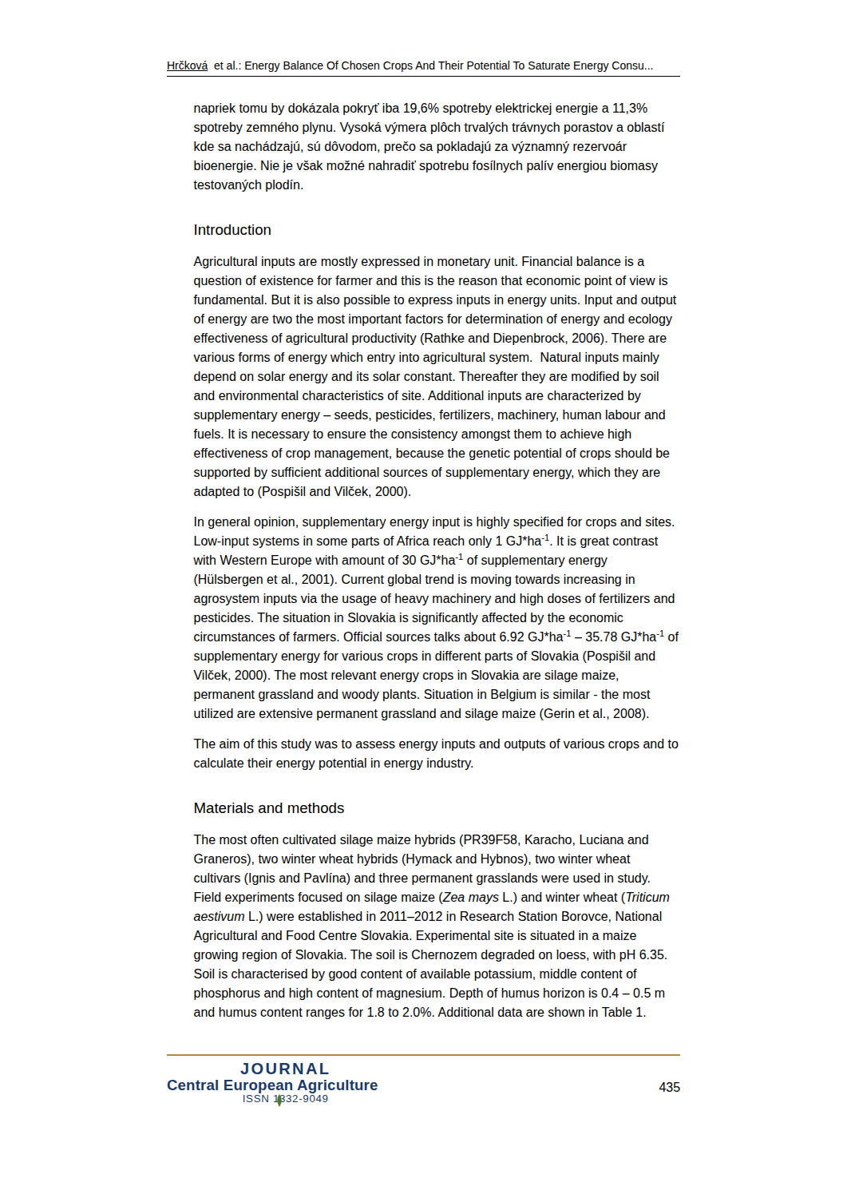Hrčková et al.: Energy Balance Of Chosen Crops And Their Potential To Saturate Energy Consu...
napriek tomu by dokázala pokryť iba 19,6% spotreby elektrickej energie a 11,3% spotreby zemného plynu. Vysoká výmera plôch trvalých trávnych porastov a oblastí kde sa nachádzajú, sú dôvodom, prečo sa pokladajú za významný rezervoár bioenergie. Nie je však možné nahradiť spotrebu fosílnych palív energiou biomasy testovaných plodín.
Introduction
Agricultural inputs are mostly expressed in monetary unit. Financial balance is a question of existence for farmer and this is the reason that economic point of view is fundamental. But it is also possible to express inputs in energy units. Input and output of energy are two the most important factors for determination of energy and ecology effectiveness of agricultural productivity (Rathke and Diepenbrock, 2006). There are various forms of energy which entry into agricultural system. Natural inputs mainly depend on solar energy and its solar constant. Thereafter they are modified by soil and environmental characteristics of site. Additional inputs are characterized by supplementary energy – seeds, pesticides, fertilizers, machinery, human labour and fuels. It is necessary to ensure the consistency amongst them to achieve high effectiveness of crop management, because the genetic potential of crops should be supported by sufficient additional sources of supplementary energy, which they are adapted to (Pospišil and Vilček, 2000).
In general opinion, supplementary energy input is highly specified for crops and sites. Low-input systems in some parts of Africa reach only 1 GJ*ha-1. It is great contrast with Western Europe with amount of 30 GJ*ha-1 of supplementary energy (Hülsbergen et al., 2001). Current global trend is moving towards increasing in agrosystem inputs via the usage of heavy machinery and high doses of fertilizers and pesticides. The situation in Slovakia is significantly affected by the economic circumstances of farmers. Official sources talks about 6.92 GJ*ha-1 – 35.78 GJ*ha-1 of supplementary energy for various crops in different parts of Slovakia (Pospišil and Vilček, 2000). The most relevant energy crops in Slovakia are silage maize, permanent grassland and woody plants. Situation in Belgium is similar - the most utilized are extensive permanent grassland and silage maize (Gerin et al., 2008).
The aim of this study was to assess energy inputs and outputs of various crops and to calculate their energy potential in energy industry.
Materials and methods
The most often cultivated silage maize hybrids (PR39F58, Karacho, Luciana and Graneros), two winter wheat hybrids (Hymack and Hybnos), two winter wheat cultivars (Ignis and Pavlína) and three permanent grasslands were used in study. Field experiments focused on silage maize (Zea mays L.) and winter wheat (Triticum aestivum L.) were established in 2011–2012 in Research Station Borovce, National Agricultural and Food Centre Slovakia. Experimental site is situated in a maize growing region of Slovakia. The soil is Chernozem degraded on loess, with pH 6.35. Soil is characterised by good content of available potassium, middle content of phosphorus and high content of magnesium. Depth of humus horizon is 0.4 – 0.5 m and humus content ranges for 1.8 to 2.0%. Additional data are shown in Table 1.
JOURNAL
Central European Agriculture
ISSN 1332-9049
435